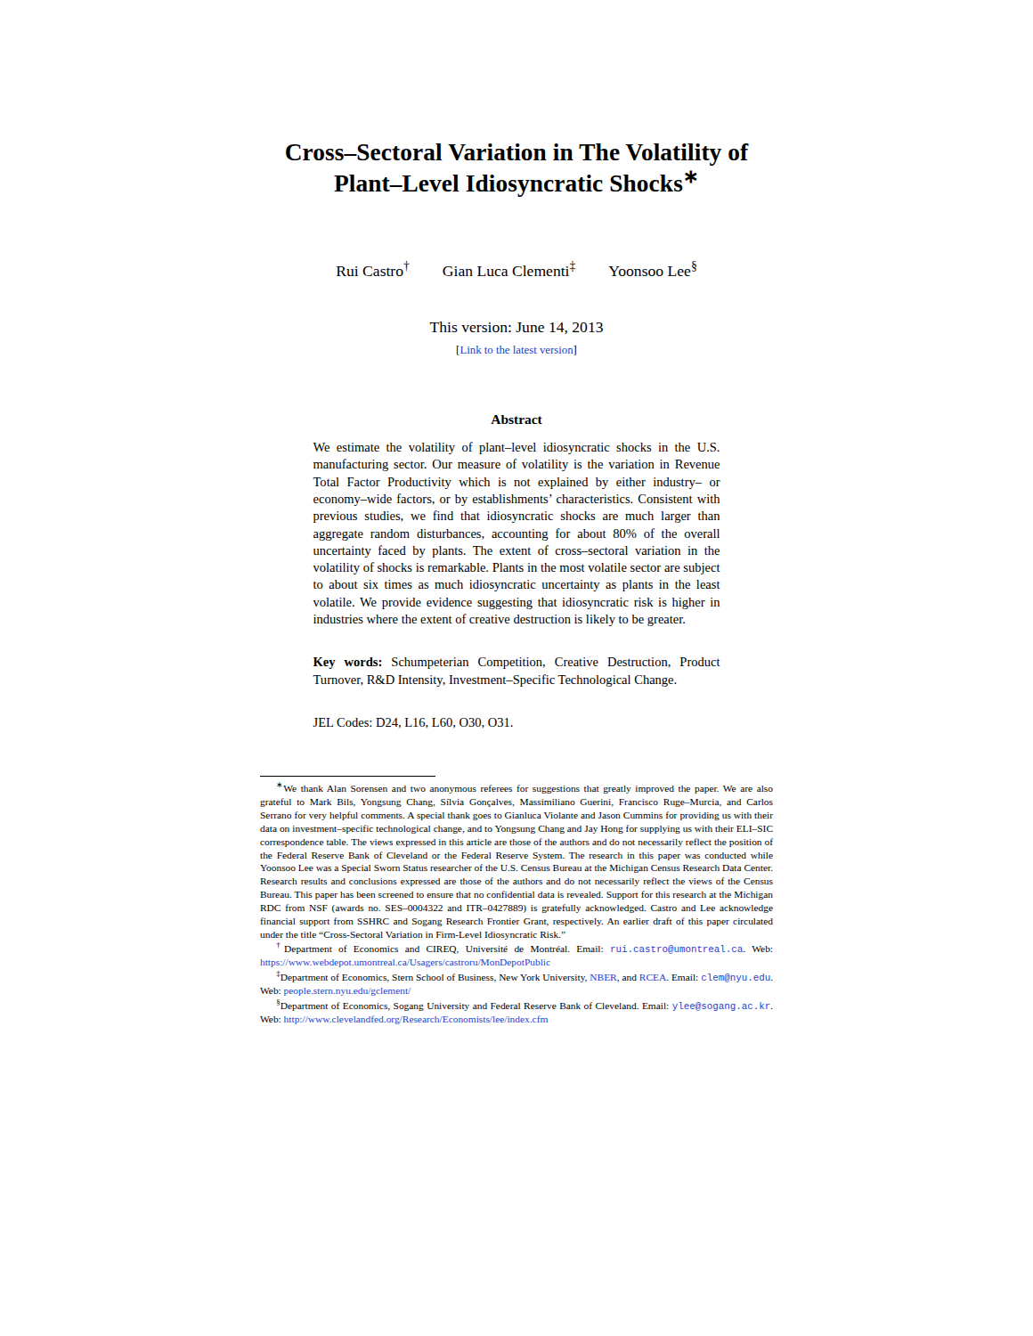Cross–Sectoral Variation in The Volatility of
Plant–Level Idiosyncratic Shocks∗
Rui Castro† Gian Luca Clementi‡ Yoonsoo Lee§
This version: June 14, 2013
[Link to the latest version]
Abstract
We estimate the volatility of plant–level idiosyncratic shocks in the U.S. manufacturing sector. Our measure of volatility is the variation in Revenue Total Factor Productivity which is not explained by either industry– or economy–wide factors, or by establishments’ characteristics. Consistent with previous studies, we find that idiosyncratic shocks are much larger than aggregate random disturbances, accounting for about 80% of the overall uncertainty faced by plants. The extent of cross–sectoral variation in the volatility of shocks is remarkable. Plants in the most volatile sector are subject to about six times as much idiosyncratic uncertainty as plants in the least volatile. We provide evidence suggesting that idiosyncratic risk is higher in industries where the extent of creative destruction is likely to be greater.
Key words: Schumpeterian Competition, Creative Destruction, Product Turnover, R&D Intensity, Investment–Specific Technological Change.
JEL Codes: D24, L16, L60, O30, O31.
∗We thank Alan Sorensen and two anonymous referees for suggestions that greatly improved the paper. We are also grateful to Mark Bils, Yongsung Chang, Sílvia Gonçalves, Massimiliano Guerini, Francisco Ruge–Murcia, and Carlos Serrano for very helpful comments. A special thank goes to Gianluca Violante and Jason Cummins for providing us with their data on investment–specific technological change, and to Yongsung Chang and Jay Hong for supplying us with their ELI–SIC correspondence table. The views expressed in this article are those of the authors and do not necessarily reflect the position of the Federal Reserve Bank of Cleveland or the Federal Reserve System. The research in this paper was conducted while Yoonsoo Lee was a Special Sworn Status researcher of the U.S. Census Bureau at the Michigan Census Research Data Center. Research results and conclusions expressed are those of the authors and do not necessarily reflect the views of the Census Bureau. This paper has been screened to ensure that no confidential data is revealed. Support for this research at the Michigan RDC from NSF (awards no. SES–0004322 and ITR–0427889) is gratefully acknowledged. Castro and Lee acknowledge financial support from SSHRC and Sogang Research Frontier Grant, respectively. An earlier draft of this paper circulated under the title “Cross-Sectoral Variation in Firm-Level Idiosyncratic Risk.”
†Department of Economics and CIREQ, Université de Montréal. Email: rui.castro@umontreal.ca. Web: https://www.webdepot.umontreal.ca/Usagers/castroru/MonDepotPublic
‡Department of Economics, Stern School of Business, New York University, NBER, and RCEA. Email: clem@nyu.edu. Web: people.stern.nyu.edu/gclement/
§Department of Economics, Sogang University and Federal Reserve Bank of Cleveland. Email: ylee@sogang.ac.kr. Web: http://www.clevelandfed.org/Research/Economists/lee/index.cfm